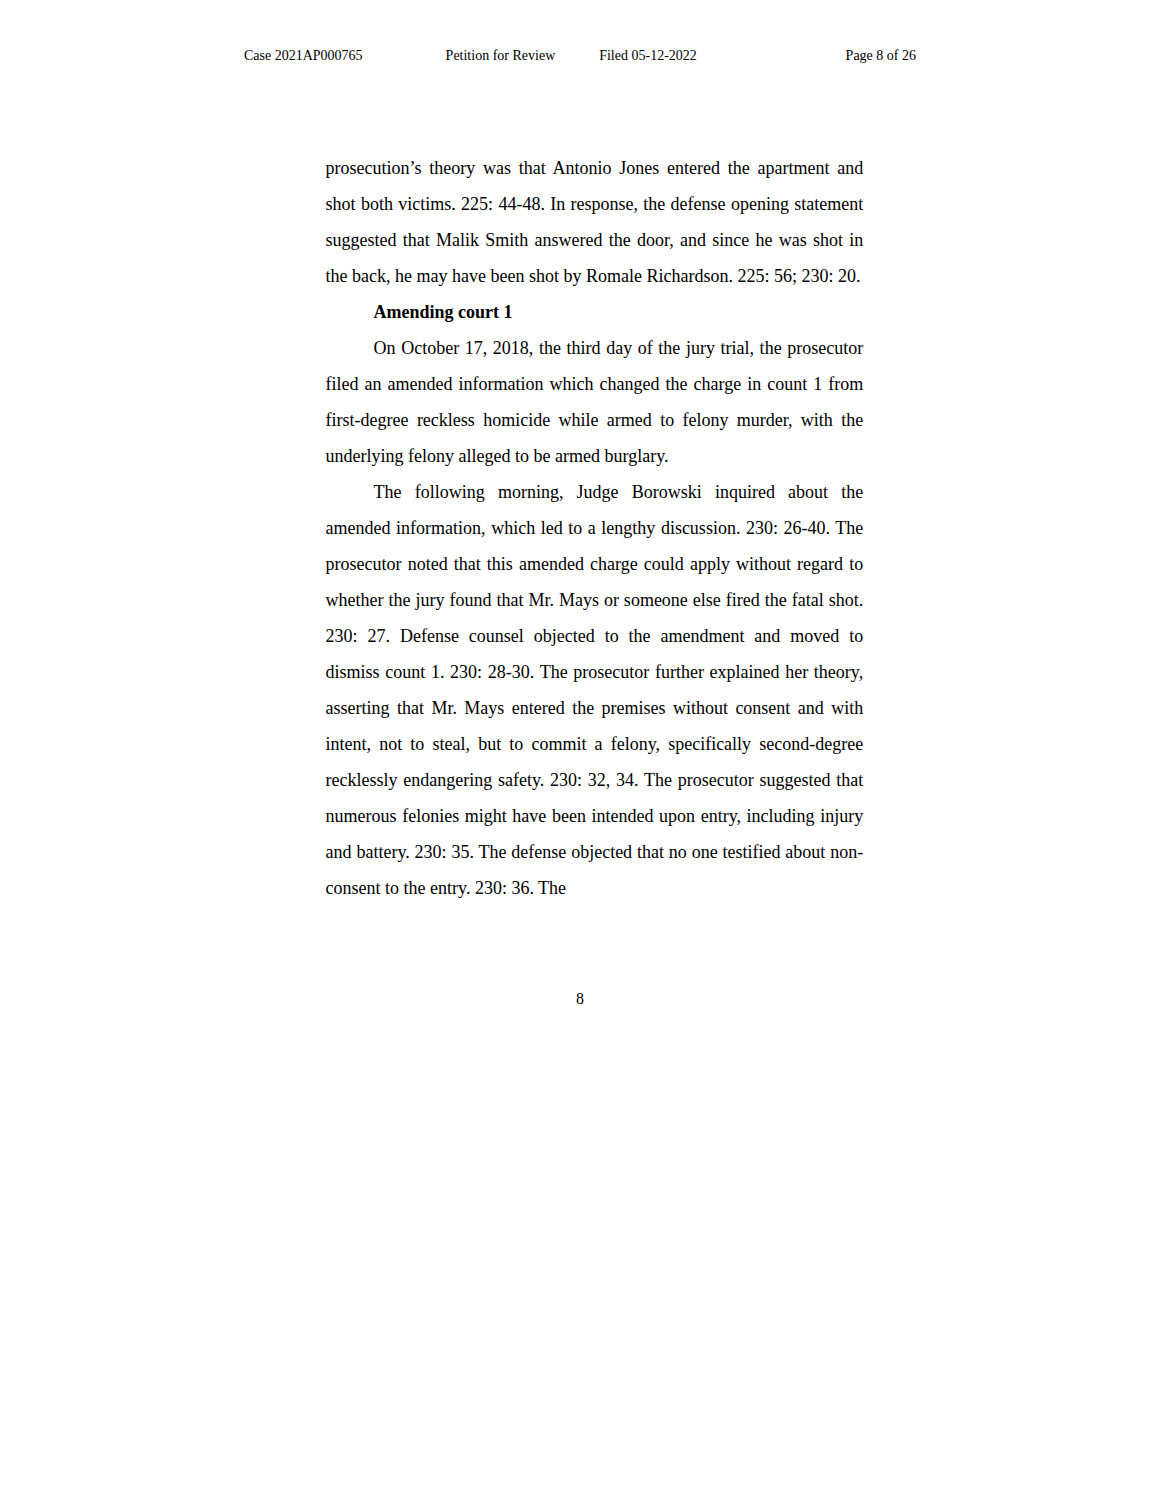Case 2021AP000765 Petition for Review Filed 05-12-2022 Page 8 of 26
prosecution’s theory was that Antonio Jones entered the apartment and shot both victims. 225: 44-48. In response, the defense opening statement suggested that Malik Smith answered the door, and since he was shot in the back, he may have been shot by Romale Richardson. 225: 56; 230: 20.
Amending court 1
On October 17, 2018, the third day of the jury trial, the prosecutor filed an amended information which changed the charge in count 1 from first-degree reckless homicide while armed to felony murder, with the underlying felony alleged to be armed burglary.
The following morning, Judge Borowski inquired about the amended information, which led to a lengthy discussion. 230: 26-40. The prosecutor noted that this amended charge could apply without regard to whether the jury found that Mr. Mays or someone else fired the fatal shot. 230: 27. Defense counsel objected to the amendment and moved to dismiss count 1. 230: 28-30. The prosecutor further explained her theory, asserting that Mr. Mays entered the premises without consent and with intent, not to steal, but to commit a felony, specifically second-degree recklessly endangering safety. 230: 32, 34. The prosecutor suggested that numerous felonies might have been intended upon entry, including injury and battery. 230: 35. The defense objected that no one testified about non-consent to the entry. 230: 36. The
8